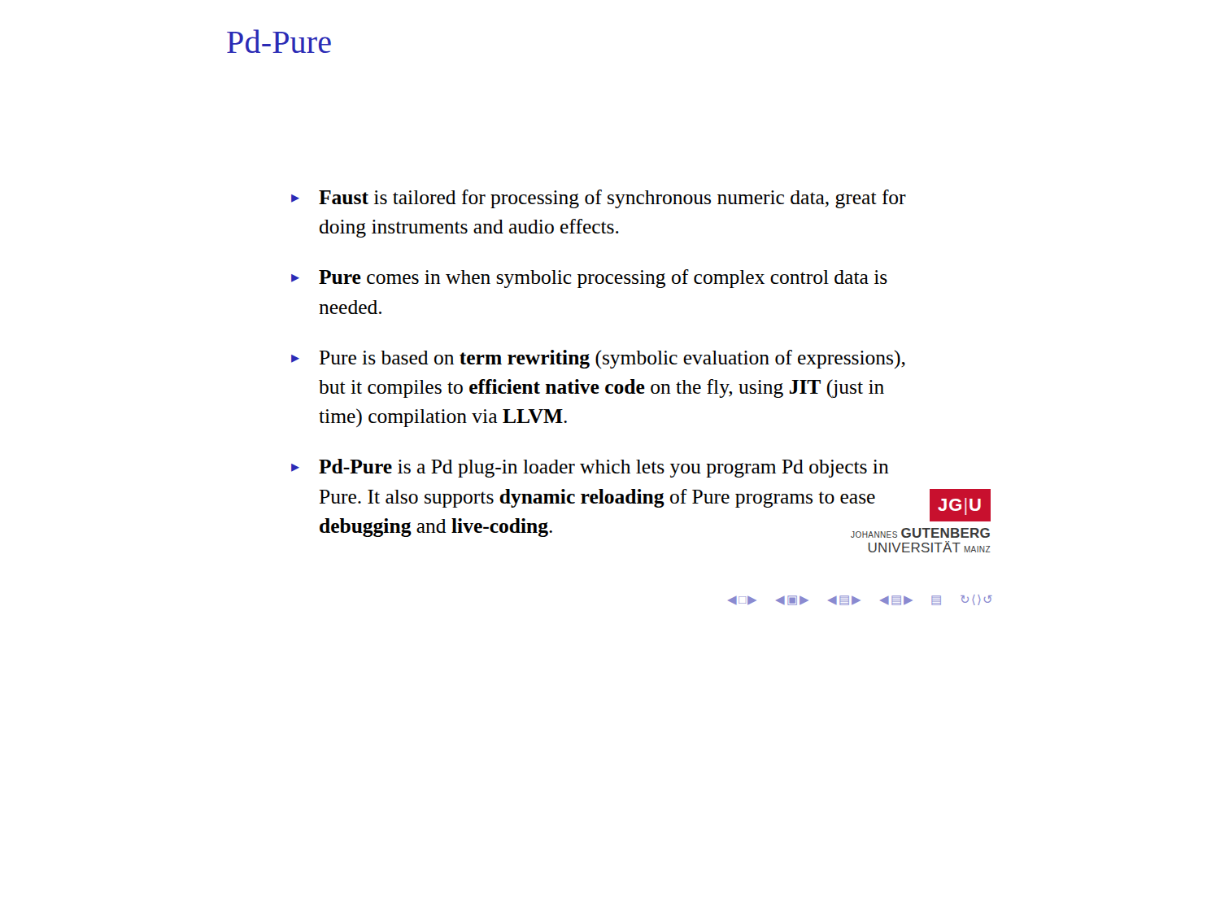Pd-Pure
Faust is tailored for processing of synchronous numeric data, great for doing instruments and audio effects.
Pure comes in when symbolic processing of complex control data is needed.
Pure is based on term rewriting (symbolic evaluation of expressions), but it compiles to efficient native code on the fly, using JIT (just in time) compilation via LLVM.
Pd-Pure is a Pd plug-in loader which lets you program Pd objects in Pure. It also supports dynamic reloading of Pure programs to ease debugging and live-coding.
JG|U
JOHANNES GUTENBERG
UNIVERSITÄT MAINZ
◀□▶ ◀▣▶ ◀▤▶ ◀▤▶ ▤ ↻⟨⟩↺